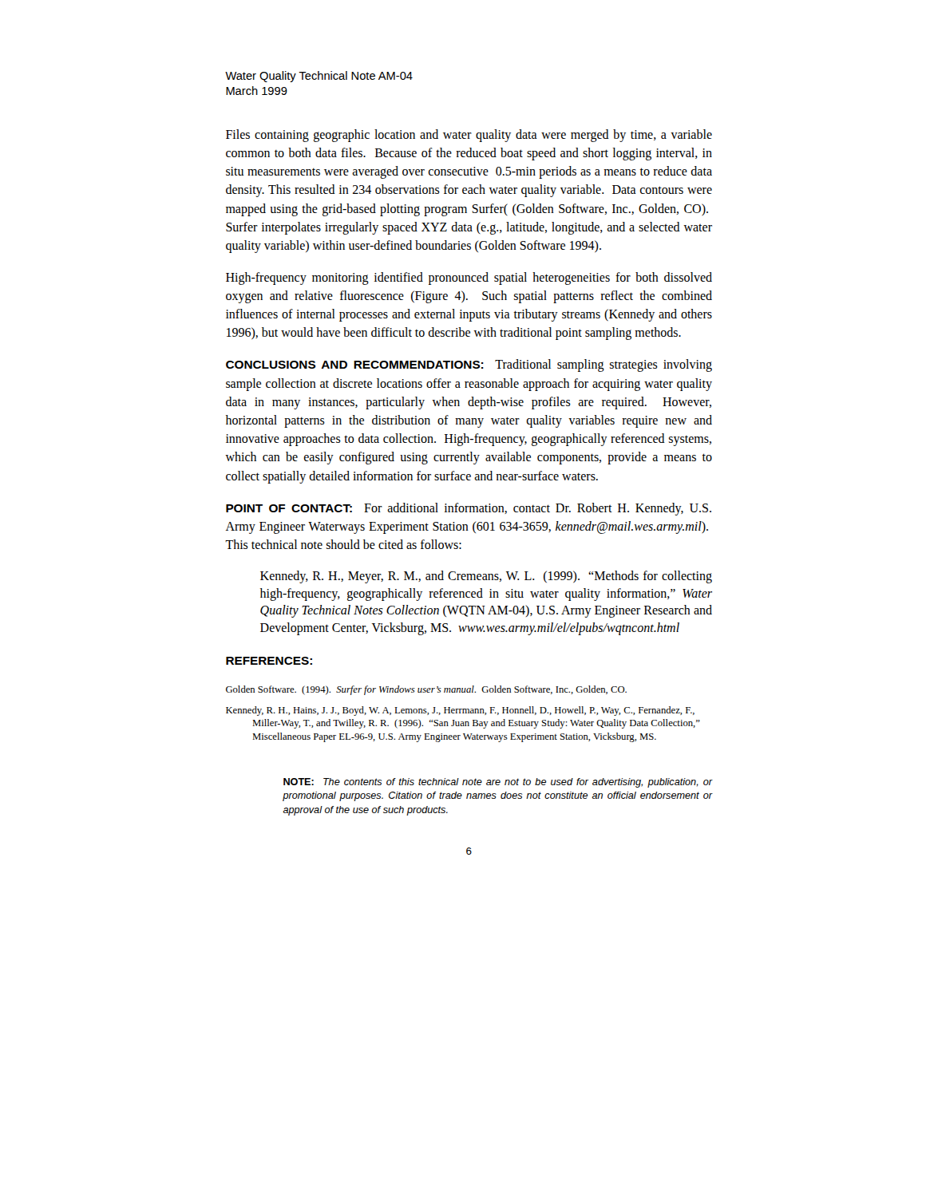Water Quality Technical Note AM-04
March 1999
Files containing geographic location and water quality data were merged by time, a variable common to both data files. Because of the reduced boat speed and short logging interval, in situ measurements were averaged over consecutive 0.5-min periods as a means to reduce data density. This resulted in 234 observations for each water quality variable. Data contours were mapped using the grid-based plotting program Surfer( (Golden Software, Inc., Golden, CO). Surfer interpolates irregularly spaced XYZ data (e.g., latitude, longitude, and a selected water quality variable) within user-defined boundaries (Golden Software 1994).
High-frequency monitoring identified pronounced spatial heterogeneities for both dissolved oxygen and relative fluorescence (Figure 4). Such spatial patterns reflect the combined influences of internal processes and external inputs via tributary streams (Kennedy and others 1996), but would have been difficult to describe with traditional point sampling methods.
CONCLUSIONS AND RECOMMENDATIONS: Traditional sampling strategies involving sample collection at discrete locations offer a reasonable approach for acquiring water quality data in many instances, particularly when depth-wise profiles are required. However, horizontal patterns in the distribution of many water quality variables require new and innovative approaches to data collection. High-frequency, geographically referenced systems, which can be easily configured using currently available components, provide a means to collect spatially detailed information for surface and near-surface waters.
POINT OF CONTACT: For additional information, contact Dr. Robert H. Kennedy, U.S. Army Engineer Waterways Experiment Station (601 634-3659, kennedr@mail.wes.army.mil). This technical note should be cited as follows:
Kennedy, R. H., Meyer, R. M., and Cremeans, W. L. (1999). “Methods for collecting high-frequency, geographically referenced in situ water quality information,” Water Quality Technical Notes Collection (WQTN AM-04), U.S. Army Engineer Research and Development Center, Vicksburg, MS. www.wes.army.mil/el/elpubs/wqtncont.html
REFERENCES:
Golden Software. (1994). Surfer for Windows user’s manual. Golden Software, Inc., Golden, CO.
Kennedy, R. H., Hains, J. J., Boyd, W. A, Lemons, J., Herrmann, F., Honnell, D., Howell, P., Way, C., Fernandez, F., Miller-Way, T., and Twilley, R. R. (1996). “San Juan Bay and Estuary Study: Water Quality Data Collection,” Miscellaneous Paper EL-96-9, U.S. Army Engineer Waterways Experiment Station, Vicksburg, MS.
NOTE: The contents of this technical note are not to be used for advertising, publication, or promotional purposes. Citation of trade names does not constitute an official endorsement or approval of the use of such products.
6